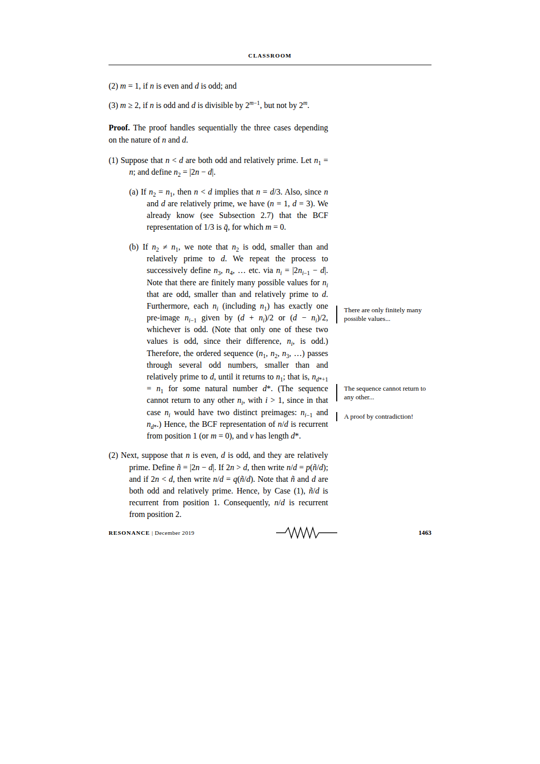CLASSROOM
(2) m = 1, if n is even and d is odd; and
(3) m ≥ 2, if n is odd and d is divisible by 2m−1, but not by 2m.
Proof. The proof handles sequentially the three cases depending on the nature of n and d.
(1) Suppose that n < d are both odd and relatively prime. Let n1 = n; and define n2 = |2n − d|.
(a) If n2 = n1, then n < d implies that n = d/3. Also, since n and d are relatively prime, we have (n = 1, d = 3). We already know (see Subsection 2.7) that the BCF representation of 1/3 is q̄, for which m = 0.
(b) If n2 ≠ n1, we note that n2 is odd, smaller than and relatively prime to d. We repeat the process to successively define n3, n4, … etc. via ni = |2ni−1 − d|. Note that there are finitely many possible values for ni that are odd, smaller than and relatively prime to d. Furthermore, each ni (including n1) has exactly one pre-image ni−1 given by (d + ni)/2 or (d − ni)/2, whichever is odd. (Note that only one of these two values is odd, since their difference, ni, is odd.) Therefore, the ordered sequence (n1, n2, n3, …) passes through several odd numbers, smaller than and relatively prime to d, until it returns to n1; that is, nd*+1 = n1 for some natural number d*. (The sequence cannot return to any other ni, with i > 1, since in that case ni would have two distinct preimages: ni−1 and nd*.) Hence, the BCF representation of n/d is recurrent from position 1 (or m = 0), and v has length d*.
(2) Next, suppose that n is even, d is odd, and they are relatively prime. Define ñ = |2n − d|. If 2n > d, then write n/d = p(ñ/d); and if 2n < d, then write n/d = q(ñ/d). Note that ñ and d are both odd and relatively prime. Hence, by Case (1), ñ/d is recurrent from position 1. Consequently, n/d is recurrent from position 2.
There are only finitely many possible values...
The sequence cannot return to any other...
A proof by contradiction!
RESONANCE | December 2019
1463